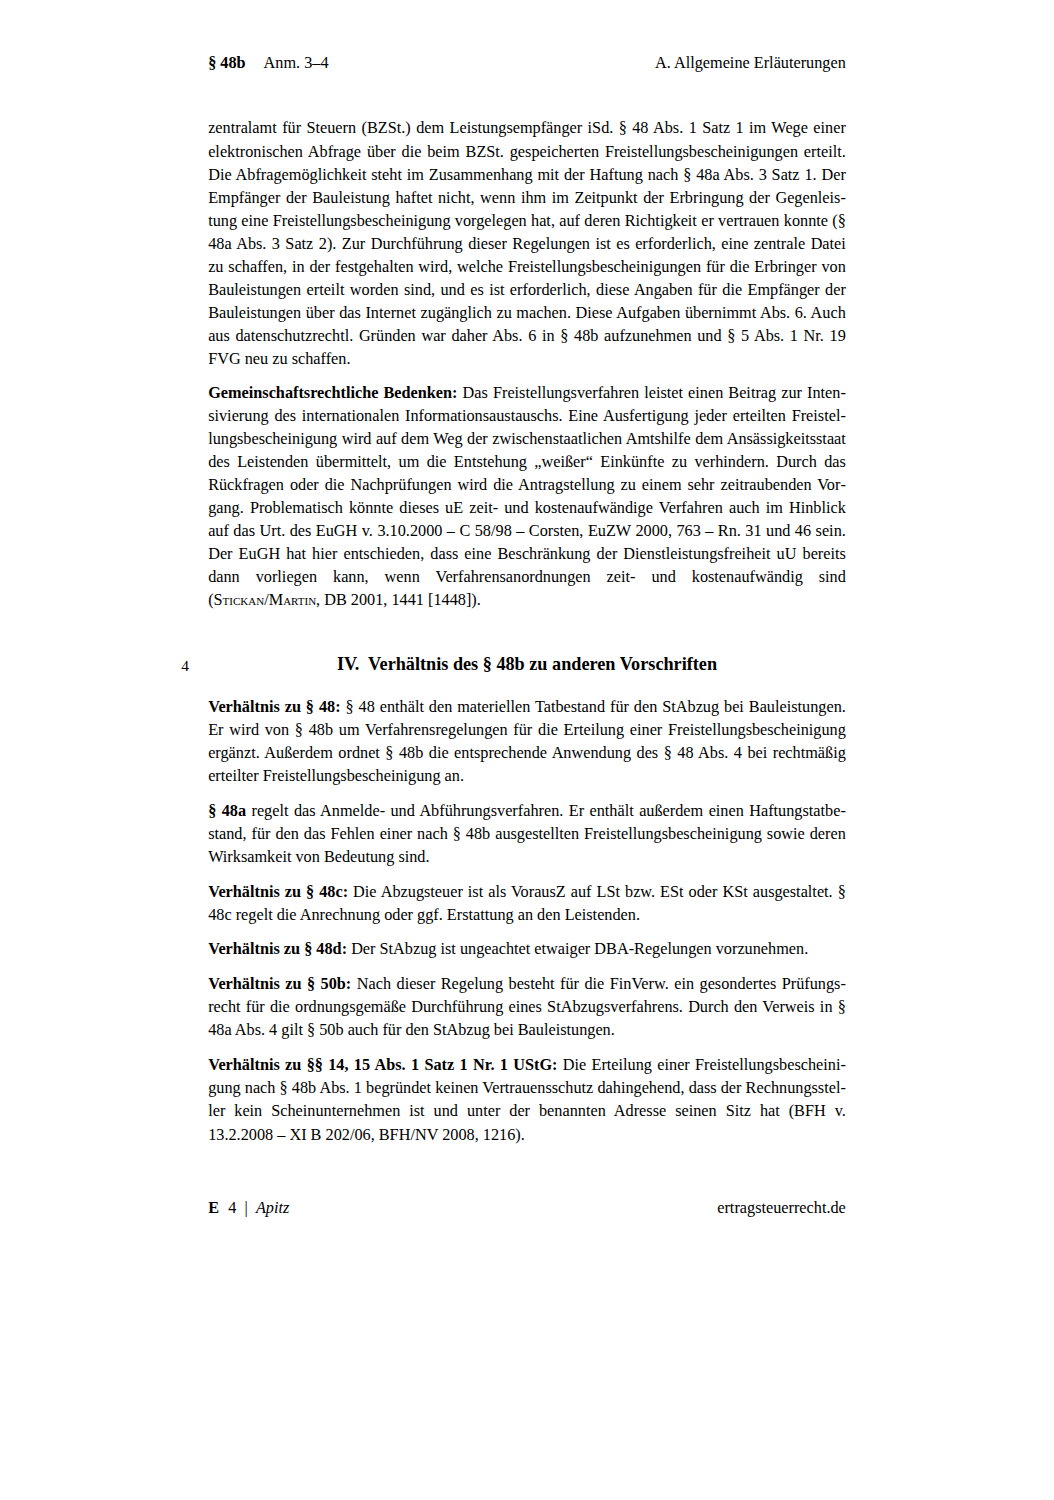§ 48b Anm. 3–4
A. Allgemeine Erläuterungen
zentralamt für Steuern (BZSt.) dem Leistungsempfänger iSd. § 48 Abs. 1 Satz 1 im Wege einer elektronischen Abfrage über die beim BZSt. gespeicherten Freistellungsbescheinigungen erteilt. Die Abfragemöglichkeit steht im Zusammenhang mit der Haftung nach § 48a Abs. 3 Satz 1. Der Empfänger der Bauleistung haftet nicht, wenn ihm im Zeitpunkt der Erbringung der Gegenleistung eine Freistellungsbescheinigung vorgelegen hat, auf deren Richtigkeit er vertrauen konnte (§ 48a Abs. 3 Satz 2). Zur Durchführung dieser Regelungen ist es erforderlich, eine zentrale Datei zu schaffen, in der festgehalten wird, welche Freistellungsbescheinigungen für die Erbringer von Bauleistungen erteilt worden sind, und es ist erforderlich, diese Angaben für die Empfänger der Bauleistungen über das Internet zugänglich zu machen. Diese Aufgaben übernimmt Abs. 6. Auch aus datenschutzrechtl. Gründen war daher Abs. 6 in § 48b aufzunehmen und § 5 Abs. 1 Nr. 19 FVG neu zu schaffen.
Gemeinschaftsrechtliche Bedenken: Das Freistellungsverfahren leistet einen Beitrag zur Intensivierung des internationalen Informationsaustauschs. Eine Ausfertigung jeder erteilten Freistellungsbescheinigung wird auf dem Weg der zwischenstaatlichen Amtshilfe dem Ansässigkeitsstaat des Leistenden übermittelt, um die Entstehung „weißer“ Einkünfte zu verhindern. Durch das Rückfragen oder die Nachprüfungen wird die Antragstellung zu einem sehr zeitraubenden Vorgang. Problematisch könnte dieses uE zeit- und kostenaufwändige Verfahren auch im Hinblick auf das Urt. des EuGH v. 3.10.2000 – C 58/98 – Corsten, EuZW 2000, 763 – Rn. 31 und 46 sein. Der EuGH hat hier entschieden, dass eine Beschränkung der Dienstleistungsfreiheit uU bereits dann vorliegen kann, wenn Verfahrensanordnungen zeit- und kostenaufwändig sind (Stickan/Martin, DB 2001, 1441 [1448]).
4
IV. Verhältnis des § 48b zu anderen Vorschriften
Verhältnis zu § 48: § 48 enthält den materiellen Tatbestand für den StAbzug bei Bauleistungen. Er wird von § 48b um Verfahrensregelungen für die Erteilung einer Freistellungsbescheinigung ergänzt. Außerdem ordnet § 48b die entsprechende Anwendung des § 48 Abs. 4 bei rechtmäßig erteilter Freistellungsbescheinigung an.
§ 48a regelt das Anmelde- und Abführungsverfahren. Er enthält außerdem einen Haftungstatbestand, für den das Fehlen einer nach § 48b ausgestellten Freistellungsbescheinigung sowie deren Wirksamkeit von Bedeutung sind.
Verhältnis zu § 48c: Die Abzugsteuer ist als VorausZ auf LSt bzw. ESt oder KSt ausgestaltet. § 48c regelt die Anrechnung oder ggf. Erstattung an den Leistenden.
Verhältnis zu § 48d: Der StAbzug ist ungeachtet etwaiger DBA-Regelungen vorzunehmen.
Verhältnis zu § 50b: Nach dieser Regelung besteht für die FinVerw. ein gesondertes Prüfungsrecht für die ordnungsgemäße Durchführung eines StAbzugsverfahrens. Durch den Verweis in § 48a Abs. 4 gilt § 50b auch für den StAbzug bei Bauleistungen.
Verhältnis zu §§ 14, 15 Abs. 1 Satz 1 Nr. 1 UStG: Die Erteilung einer Freistellungsbescheinigung nach § 48b Abs. 1 begründet keinen Vertrauensschutz dahingehend, dass der Rechnungssteller kein Scheinunternehmen ist und unter der benannten Adresse seinen Sitz hat (BFH v. 13.2.2008 – XI B 202/06, BFH/NV 2008, 1216).
E 4|Apitz
ertragsteuerrecht.de